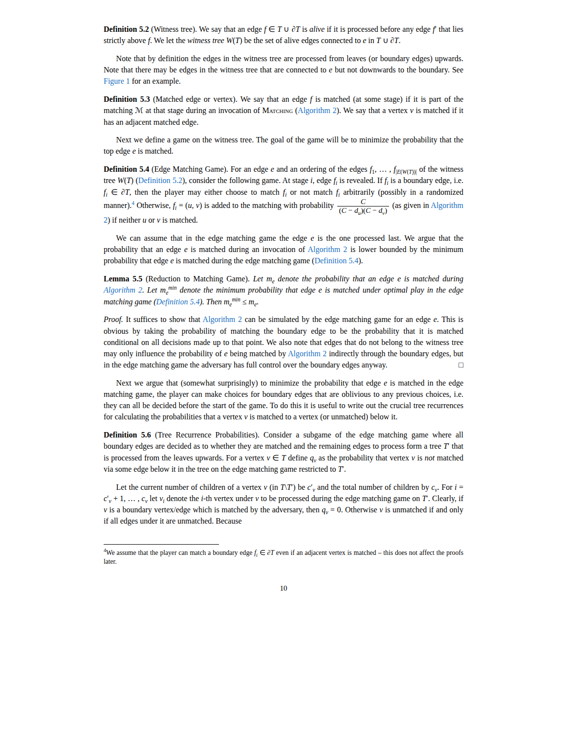Definition 5.2 (Witness tree). We say that an edge f ∈ T ∪ ∂T is alive if it is processed before any edge f′ that lies strictly above f. We let the witness tree W(T) be the set of alive edges connected to e in T ∪ ∂T.
Note that by definition the edges in the witness tree are processed from leaves (or boundary edges) upwards. Note that there may be edges in the witness tree that are connected to e but not downwards to the boundary. See Figure 1 for an example.
Definition 5.3 (Matched edge or vertex). We say that an edge f is matched (at some stage) if it is part of the matching ℳ at that stage during an invocation of Matching (Algorithm 2). We say that a vertex v is matched if it has an adjacent matched edge.
Next we define a game on the witness tree. The goal of the game will be to minimize the probability that the top edge e is matched.
Definition 5.4 (Edge Matching Game). For an edge e and an ordering of the edges f1, … , f|E(W(T))| of the witness tree W(T) (Definition 5.2), consider the following game. At stage i, edge fi is revealed. If fi is a boundary edge, i.e. fi ∈ ∂T, then the player may either choose to match fi or not match fi arbitrarily (possibly in a randomized manner).4 Otherwise, fi = (u, v) is added to the matching with probability C(C − du)(C − dv) (as given in Algorithm 2) if neither u or v is matched.
We can assume that in the edge matching game the edge e is the one processed last. We argue that the probability that an edge e is matched during an invocation of Algorithm 2 is lower bounded by the minimum probability that edge e is matched during the edge matching game (Definition 5.4).
Lemma 5.5 (Reduction to Matching Game). Let me denote the probability that an edge e is matched during Algorithm 2. Let memin denote the minimum probability that edge e is matched under optimal play in the edge matching game (Definition 5.4). Then memin ≤ me.
Proof. It suffices to show that Algorithm 2 can be simulated by the edge matching game for an edge e. This is obvious by taking the probability of matching the boundary edge to be the probability that it is matched conditional on all decisions made up to that point. We also note that edges that do not belong to the witness tree may only influence the probability of e being matched by Algorithm 2 indirectly through the boundary edges, but in the edge matching game the adversary has full control over the boundary edges anyway. □
Next we argue that (somewhat surprisingly) to minimize the probability that edge e is matched in the edge matching game, the player can make choices for boundary edges that are oblivious to any previous choices, i.e. they can all be decided before the start of the game. To do this it is useful to write out the crucial tree recurrences for calculating the probabilities that a vertex v is matched to a vertex (or unmatched) below it.
Definition 5.6 (Tree Recurrence Probabilities). Consider a subgame of the edge matching game where all boundary edges are decided as to whether they are matched and the remaining edges to process form a tree T′ that is processed from the leaves upwards. For a vertex v ∈ T define qv as the probability that vertex v is not matched via some edge below it in the tree on the edge matching game restricted to T′.
Let the current number of children of a vertex v (in T\T′) be c′v and the total number of children by cv. For i = c′v + 1, … , cv let vi denote the i-th vertex under v to be processed during the edge matching game on T′. Clearly, if v is a boundary vertex/edge which is matched by the adversary, then qv = 0. Otherwise v is unmatched if and only if all edges under it are unmatched. Because
4We assume that the player can match a boundary edge fi ∈ ∂T even if an adjacent vertex is matched – this does not affect the proofs later.
10